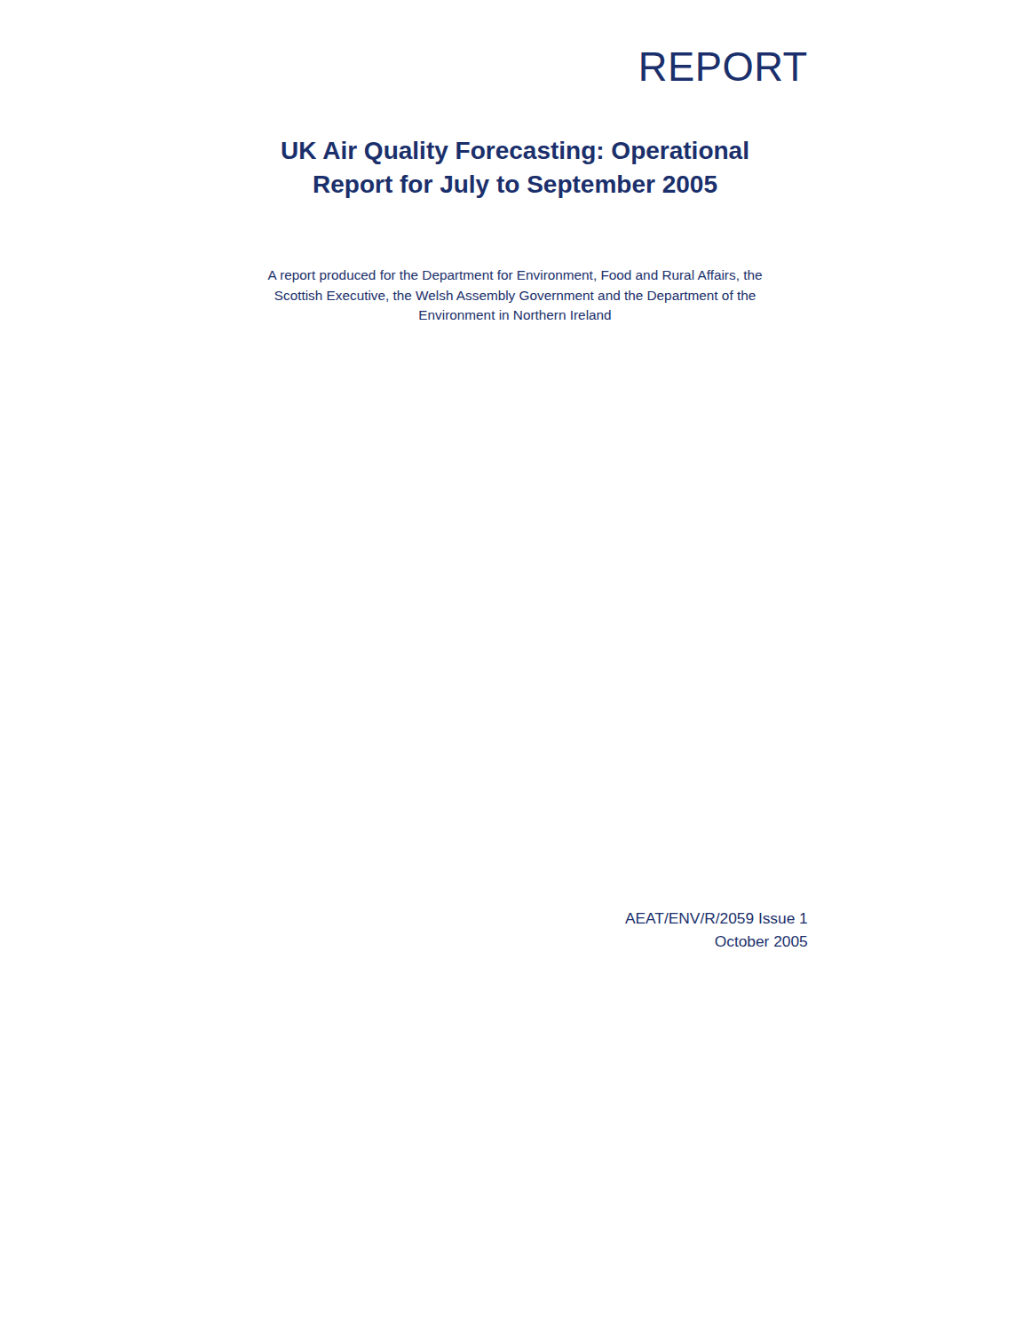REPORT
UK Air Quality Forecasting: Operational Report for July to September 2005
A report produced for the Department for Environment, Food and Rural Affairs, the Scottish Executive, the Welsh Assembly Government and the Department of the Environment in Northern Ireland
AEAT/ENV/R/2059 Issue 1
October 2005